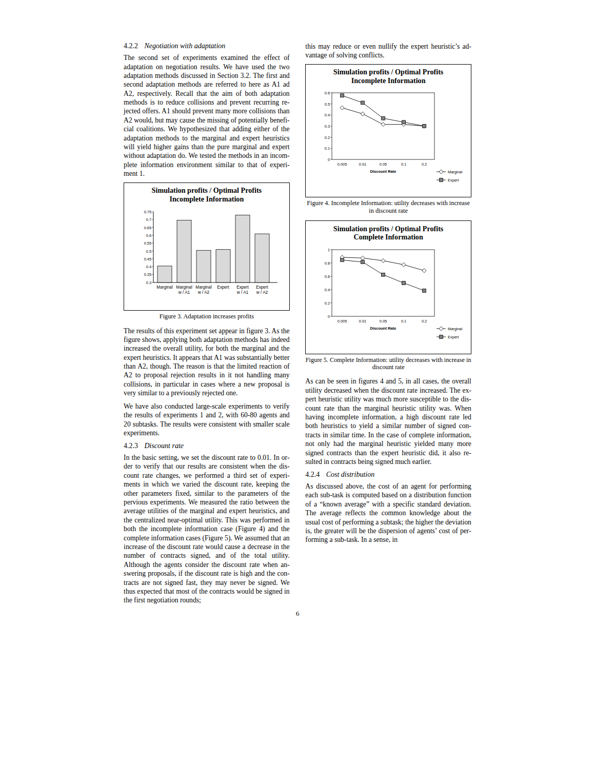4.2.2 Negotiation with adaptation
The second set of experiments examined the effect of adaptation on negotiation results. We have used the two adaptation methods discussed in Section 3.2. The first and second adaptation methods are referred to here as A1 ad A2, respectively. Recall that the aim of both adaptation methods is to reduce collisions and prevent recurring rejected offers. A1 should prevent many more collisions than A2 would, but may cause the missing of potentially beneficial coalitions. We hypothesized that adding either of the adaptation methods to the marginal and expert heuristics will yield higher gains than the pure marginal and expert without adaptation do. We tested the methods in an incomplete information environment similar to that of experiment 1.
Simulation profits / Optimal Profits
Incomplete Information
0.75 0.7 0.65 0.6 0.55 0.5 0.45 0.4 0.35 0.3 Marginal Marginal w / A1 Marginal w / A2 Expert Expert w / A1 Expert w / A2
Figure 3. Adaptation increases profits
The results of this experiment set appear in figure 3. As the figure shows, applying both adaptation methods has indeed increased the overall utility, for both the marginal and the expert heuristics. It appears that A1 was substantially better than A2, though. The reason is that the limited reaction of A2 to proposal rejection results in it not handling many collisions, in particular in cases where a new proposal is very similar to a previously rejected one.
We have also conducted large-scale experiments to verify the results of experiments 1 and 2, with 60-80 agents and 20 subtasks. The results were consistent with smaller scale experiments.
4.2.3 Discount rate
In the basic setting, we set the discount rate to 0.01. In order to verify that our results are consistent when the discount rate changes, we performed a third set of experiments in which we varied the discount rate, keeping the other parameters fixed, similar to the parameters of the pervious experiments. We measured the ratio between the average utilities of the marginal and expert heuristics, and the centralized near-optimal utility. This was performed in both the incomplete information case (Figure 4) and the complete information cases (Figure 5). We assumed that an increase of the discount rate would cause a decrease in the number of contracts signed, and of the total utility. Although the agents consider the discount rate when answering proposals, if the discount rate is high and the contracts are not signed fast, they may never be signed. We thus expected that most of the contracts would be signed in the first negotiation rounds;
this may reduce or even nullify the expert heuristic’s advantage of solving conflicts.
Simulation profits / Optimal Profits
Incomplete Information
0.6 0.5 0.4 0.3 0.2 0.1 0 0.005 0.01 0.05 0.1 0.2 Discount Rate Marginal Expert
Figure 4. Incomplete Information: utility decreases with increase in discount rate
Simulation profits / Optimal Profits
Complete Information
1 0.8 0.6 0.4 0.2 0 0.005 0.01 0.05 0.1 0.2 Discount Rate Marginal Expert
Figure 5. Complete Information: utility decreases with increase in discount rate
As can be seen in figures 4 and 5, in all cases, the overall utility decreased when the discount rate increased. The expert heuristic utility was much more susceptible to the discount rate than the marginal heuristic utility was. When having incomplete information, a high discount rate led both heuristics to yield a similar number of signed contracts in similar time. In the case of complete information, not only had the marginal heuristic yielded many more signed contracts than the expert heuristic did, it also resulted in contracts being signed much earlier.
4.2.4 Cost distribution
As discussed above, the cost of an agent for performing each sub-task is computed based on a distribution function of a “known average” with a specific standard deviation. The average reflects the common knowledge about the usual cost of performing a subtask; the higher the deviation is, the greater will be the dispersion of agents’ cost of performing a sub-task. In a sense, in
6